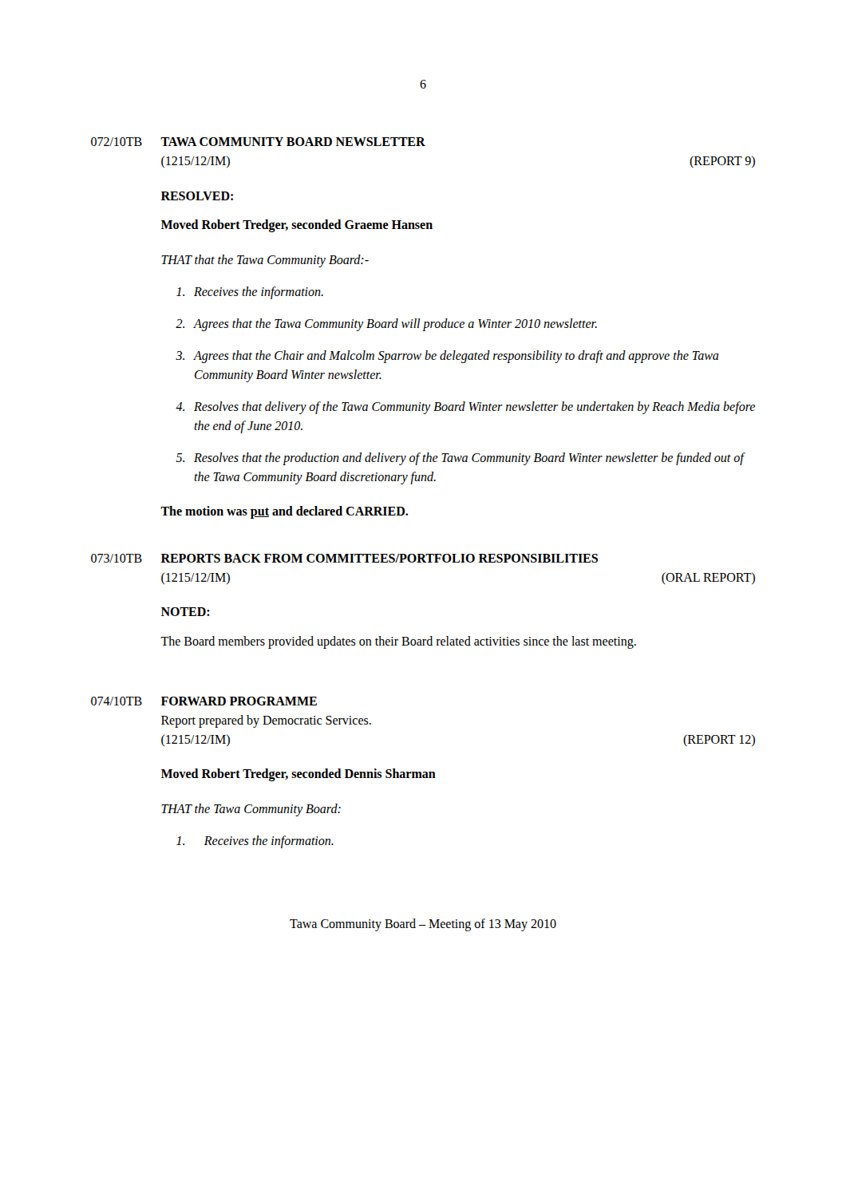6
072/10TB
Tawa Community Board Newsletter
(1215/12/IM) (REPORT 9)
RESOLVED:
Moved Robert Tredger, seconded Graeme Hansen
THAT that the Tawa Community Board:-
Receives the information.
Agrees that the Tawa Community Board will produce a Winter 2010 newsletter.
Agrees that the Chair and Malcolm Sparrow be delegated responsibility to draft and approve the Tawa Community Board Winter newsletter.
Resolves that delivery of the Tawa Community Board Winter newsletter be undertaken by Reach Media before the end of June 2010.
Resolves that the production and delivery of the Tawa Community Board Winter newsletter be funded out of the Tawa Community Board discretionary fund.
The motion was put and declared CARRIED.
073/10TB
Reports Back From Committees/Portfolio Responsibilities
(1215/12/IM) (ORAL REPORT)
NOTED:
The Board members provided updates on their Board related activities since the last meeting.
074/10TB
Forward Programme
Report prepared by Democratic Services.
(1215/12/IM) (REPORT 12)
Moved Robert Tredger, seconded Dennis Sharman
THAT the Tawa Community Board:
Receives the information.
Tawa Community Board – Meeting of 13 May 2010